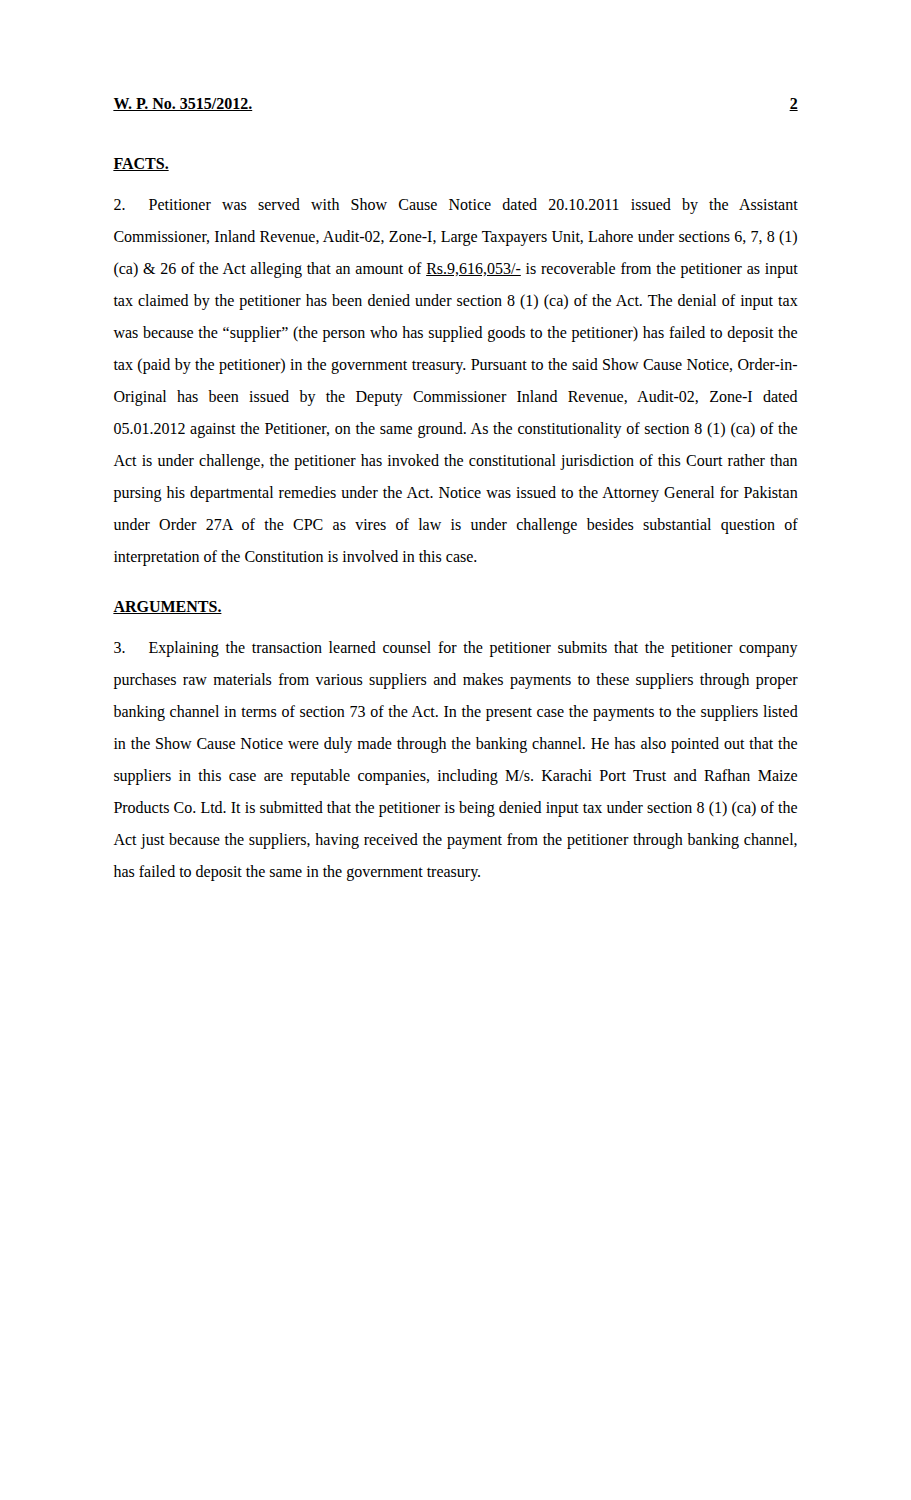W. P. No. 3515/2012. 2
FACTS.
2. Petitioner was served with Show Cause Notice dated 20.10.2011 issued by the Assistant Commissioner, Inland Revenue, Audit-02, Zone-I, Large Taxpayers Unit, Lahore under sections 6, 7, 8 (1) (ca) & 26 of the Act alleging that an amount of Rs.9,616,053/- is recoverable from the petitioner as input tax claimed by the petitioner has been denied under section 8 (1) (ca) of the Act. The denial of input tax was because the “supplier” (the person who has supplied goods to the petitioner) has failed to deposit the tax (paid by the petitioner) in the government treasury. Pursuant to the said Show Cause Notice, Order-in-Original has been issued by the Deputy Commissioner Inland Revenue, Audit-02, Zone-I dated 05.01.2012 against the Petitioner, on the same ground. As the constitutionality of section 8 (1) (ca) of the Act is under challenge, the petitioner has invoked the constitutional jurisdiction of this Court rather than pursing his departmental remedies under the Act. Notice was issued to the Attorney General for Pakistan under Order 27A of the CPC as vires of law is under challenge besides substantial question of interpretation of the Constitution is involved in this case.
ARGUMENTS.
3. Explaining the transaction learned counsel for the petitioner submits that the petitioner company purchases raw materials from various suppliers and makes payments to these suppliers through proper banking channel in terms of section 73 of the Act. In the present case the payments to the suppliers listed in the Show Cause Notice were duly made through the banking channel. He has also pointed out that the suppliers in this case are reputable companies, including M/s. Karachi Port Trust and Rafhan Maize Products Co. Ltd. It is submitted that the petitioner is being denied input tax under section 8 (1) (ca) of the Act just because the suppliers, having received the payment from the petitioner through banking channel, has failed to deposit the same in the government treasury.